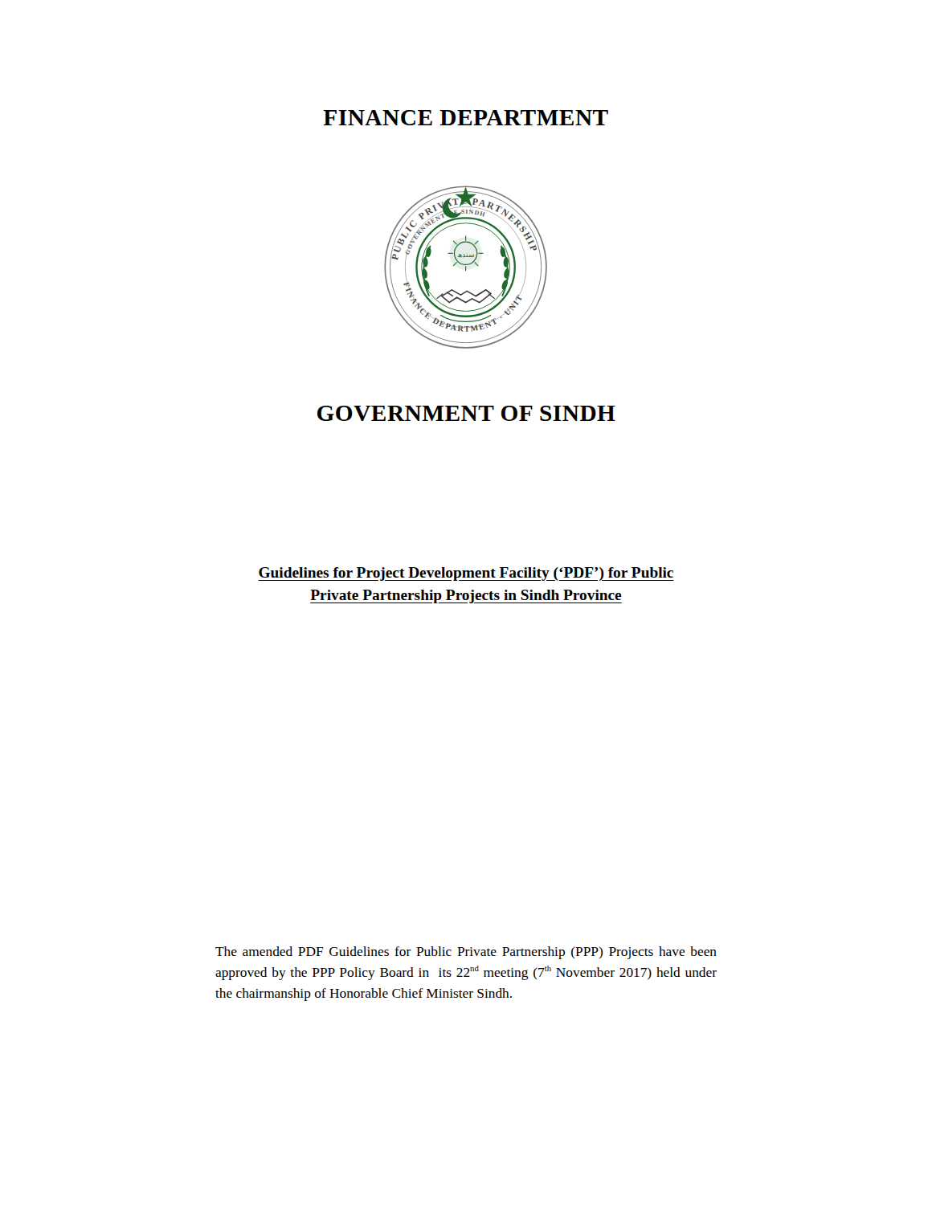FINANCE DEPARTMENT
PUBLIC PRIVATE PARTNERSHIP GOVERNMENT OF SINDH FINANCE DEPARTMENT · UNIT سندھ
GOVERNMENT OF SINDH
Guidelines for Project Development Facility (‘PDF’) for Public Private Partnership Projects in Sindh Province
The amended PDF Guidelines for Public Private Partnership (PPP) Projects have been approved by the PPP Policy Board in its 22nd meeting (7th November 2017) held under the chairmanship of Honorable Chief Minister Sindh.